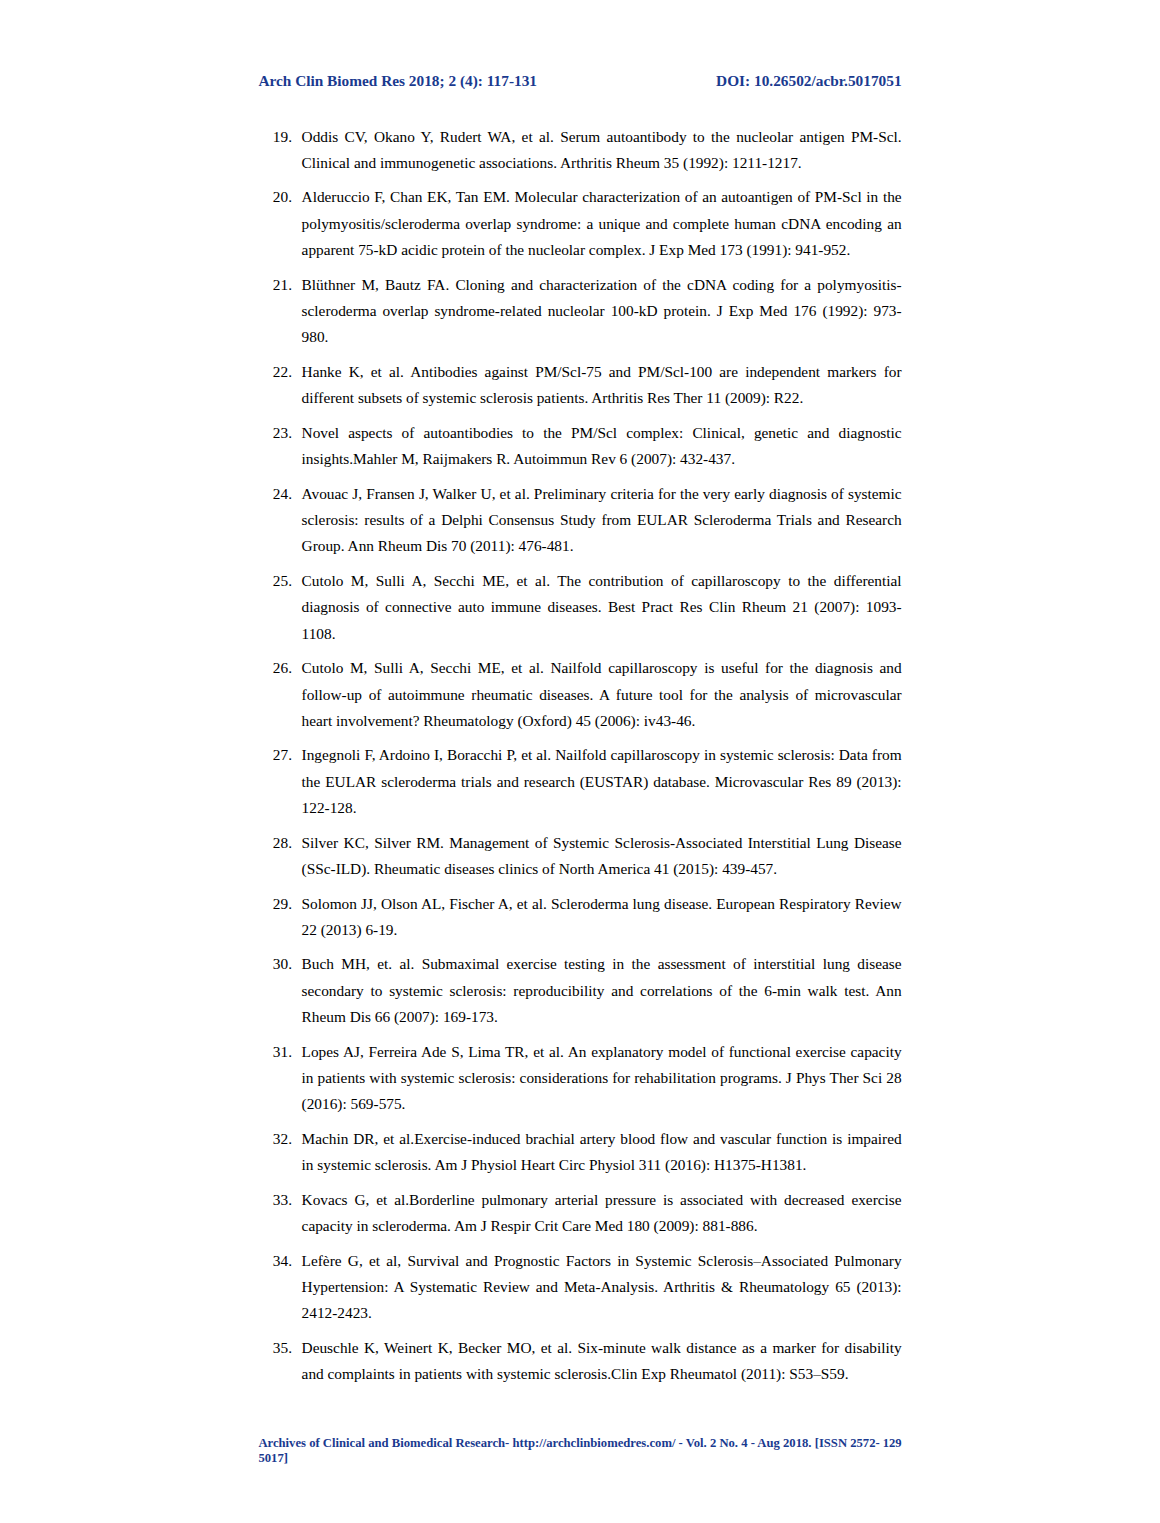Arch Clin Biomed Res 2018; 2 (4): 117-131
DOI: 10.26502/acbr.5017051
Oddis CV, Okano Y, Rudert WA, et al. Serum autoantibody to the nucleolar antigen PM-Scl. Clinical and immunogenetic associations. Arthritis Rheum 35 (1992): 1211-1217.
Alderuccio F, Chan EK, Tan EM. Molecular characterization of an autoantigen of PM-Scl in the polymyositis/scleroderma overlap syndrome: a unique and complete human cDNA encoding an apparent 75-kD acidic protein of the nucleolar complex. J Exp Med 173 (1991): 941-952.
Blüthner M, Bautz FA. Cloning and characterization of the cDNA coding for a polymyositis-scleroderma overlap syndrome-related nucleolar 100-kD protein. J Exp Med 176 (1992): 973-980.
Hanke K, et al. Antibodies against PM/Scl-75 and PM/Scl-100 are independent markers for different subsets of systemic sclerosis patients. Arthritis Res Ther 11 (2009): R22.
Novel aspects of autoantibodies to the PM/Scl complex: Clinical, genetic and diagnostic insights.Mahler M, Raijmakers R. Autoimmun Rev 6 (2007): 432-437.
Avouac J, Fransen J, Walker U, et al. Preliminary criteria for the very early diagnosis of systemic sclerosis: results of a Delphi Consensus Study from EULAR Scleroderma Trials and Research Group. Ann Rheum Dis 70 (2011): 476-481.
Cutolo M, Sulli A, Secchi ME, et al. The contribution of capillaroscopy to the differential diagnosis of connective auto immune diseases. Best Pract Res Clin Rheum 21 (2007): 1093-1108.
Cutolo M, Sulli A, Secchi ME, et al. Nailfold capillaroscopy is useful for the diagnosis and follow-up of autoimmune rheumatic diseases. A future tool for the analysis of microvascular heart involvement? Rheumatology (Oxford) 45 (2006): iv43-46.
Ingegnoli F, Ardoino I, Boracchi P, et al. Nailfold capillaroscopy in systemic sclerosis: Data from the EULAR scleroderma trials and research (EUSTAR) database. Microvascular Res 89 (2013): 122-128.
Silver KC, Silver RM. Management of Systemic Sclerosis-Associated Interstitial Lung Disease (SSc-ILD). Rheumatic diseases clinics of North America 41 (2015): 439-457.
Solomon JJ, Olson AL, Fischer A, et al. Scleroderma lung disease. European Respiratory Review 22 (2013) 6-19.
Buch MH, et. al. Submaximal exercise testing in the assessment of interstitial lung disease secondary to systemic sclerosis: reproducibility and correlations of the 6-min walk test. Ann Rheum Dis 66 (2007): 169-173.
Lopes AJ, Ferreira Ade S, Lima TR, et al. An explanatory model of functional exercise capacity in patients with systemic sclerosis: considerations for rehabilitation programs. J Phys Ther Sci 28 (2016): 569-575.
Machin DR, et al.Exercise-induced brachial artery blood flow and vascular function is impaired in systemic sclerosis. Am J Physiol Heart Circ Physiol 311 (2016): H1375-H1381.
Kovacs G, et al.Borderline pulmonary arterial pressure is associated with decreased exercise capacity in scleroderma. Am J Respir Crit Care Med 180 (2009): 881-886.
Lefère G, et al, Survival and Prognostic Factors in Systemic Sclerosis–Associated Pulmonary Hypertension: A Systematic Review and Meta-Analysis. Arthritis & Rheumatology 65 (2013): 2412-2423.
Deuschle K, Weinert K, Becker MO, et al. Six-minute walk distance as a marker for disability and complaints in patients with systemic sclerosis.Clin Exp Rheumatol (2011): S53–S59.
Archives of Clinical and Biomedical Research- http://archclinbiomedres.com/ - Vol. 2 No. 4 - Aug 2018. [ISSN 2572-5017]
129